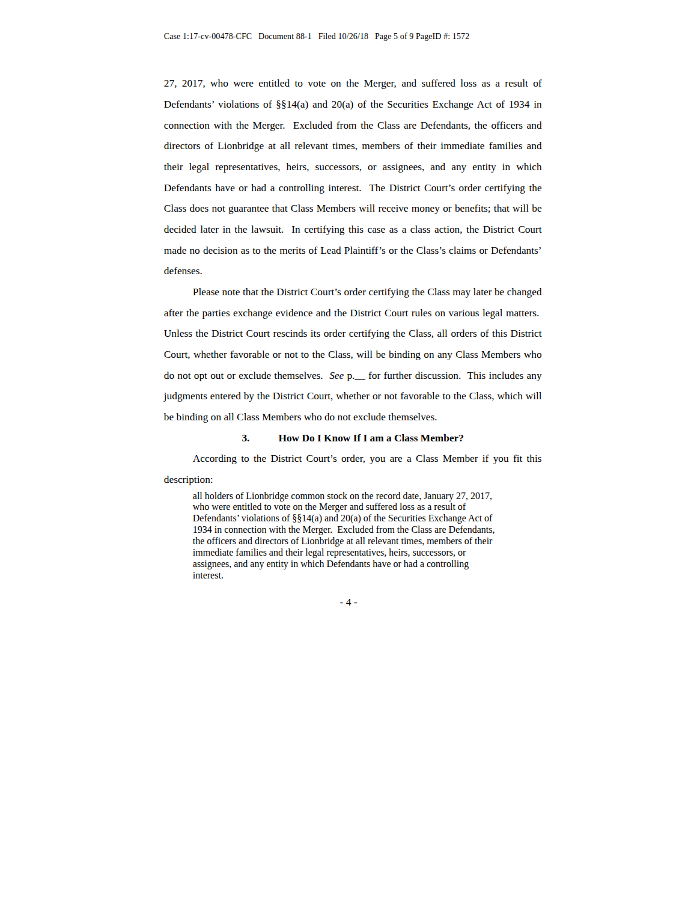Case 1:17-cv-00478-CFC Document 88-1 Filed 10/26/18 Page 5 of 9 PageID #: 1572
27, 2017, who were entitled to vote on the Merger, and suffered loss as a result of Defendants’ violations of §§14(a) and 20(a) of the Securities Exchange Act of 1934 in connection with the Merger. Excluded from the Class are Defendants, the officers and directors of Lionbridge at all relevant times, members of their immediate families and their legal representatives, heirs, successors, or assignees, and any entity in which Defendants have or had a controlling interest. The District Court’s order certifying the Class does not guarantee that Class Members will receive money or benefits; that will be decided later in the lawsuit. In certifying this case as a class action, the District Court made no decision as to the merits of Lead Plaintiff’s or the Class’s claims or Defendants’ defenses.
Please note that the District Court’s order certifying the Class may later be changed after the parties exchange evidence and the District Court rules on various legal matters. Unless the District Court rescinds its order certifying the Class, all orders of this District Court, whether favorable or not to the Class, will be binding on any Class Members who do not opt out or exclude themselves. See p.__ for further discussion. This includes any judgments entered by the District Court, whether or not favorable to the Class, which will be binding on all Class Members who do not exclude themselves.
3. How Do I Know If I am a Class Member?
According to the District Court’s order, you are a Class Member if you fit this description:
all holders of Lionbridge common stock on the record date, January 27, 2017, who were entitled to vote on the Merger and suffered loss as a result of Defendants’ violations of §§14(a) and 20(a) of the Securities Exchange Act of 1934 in connection with the Merger. Excluded from the Class are Defendants, the officers and directors of Lionbridge at all relevant times, members of their immediate families and their legal representatives, heirs, successors, or assignees, and any entity in which Defendants have or had a controlling interest.
- 4 -